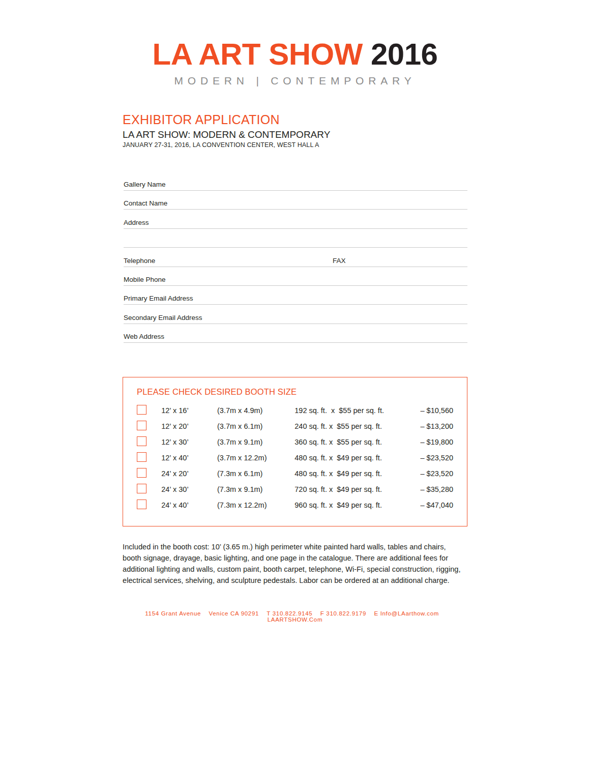LA ART SHOW 2016
MODERN | CONTEMPORARY
EXHIBITOR APPLICATION
LA ART SHOW: MODERN & CONTEMPORARY
JANUARY 27-31, 2016, LA CONVENTION CENTER, WEST HALL A
Gallery Name
Contact Name
Address
Telephone FAX
Mobile Phone
Primary Email Address
Secondary Email Address
Web Address
PLEASE CHECK DESIRED BOOTH SIZE
| | 12’ x 16’ | (3.7m x 4.9m) | 192 sq. ft. x $55 per sq. ft. | – $10,560 |
| | 12’ x 20’ | (3.7m x 6.1m) | 240 sq. ft. x $55 per sq. ft. | – $13,200 |
| | 12’ x 30’ | (3.7m x 9.1m) | 360 sq. ft. x $55 per sq. ft. | – $19,800 |
| | 12’ x 40’ | (3.7m x 12.2m) | 480 sq. ft. x $49 per sq. ft. | – $23,520 |
| | 24’ x 20’ | (7.3m x 6.1m) | 480 sq. ft. x $49 per sq. ft. | – $23,520 |
| | 24’ x 30’ | (7.3m x 9.1m) | 720 sq. ft. x $49 per sq. ft. | – $35,280 |
| | 24’ x 40’ | (7.3m x 12.2m) | 960 sq. ft. x $49 per sq. ft. | – $47,040 |
Included in the booth cost: 10’ (3.65 m.) high perimeter white painted hard walls, tables and chairs, booth signage, drayage, basic lighting, and one page in the catalogue. There are additional fees for additional lighting and walls, custom paint, booth carpet, telephone, Wi-Fi, special construction, rigging, electrical services, shelving, and sculpture pedestals. Labor can be ordered at an additional charge.
1154 Grant Avenue Venice CA 90291 T 310.822.9145 F 310.822.9179 E Info@LAarthow.com LAARTSHOW.Com